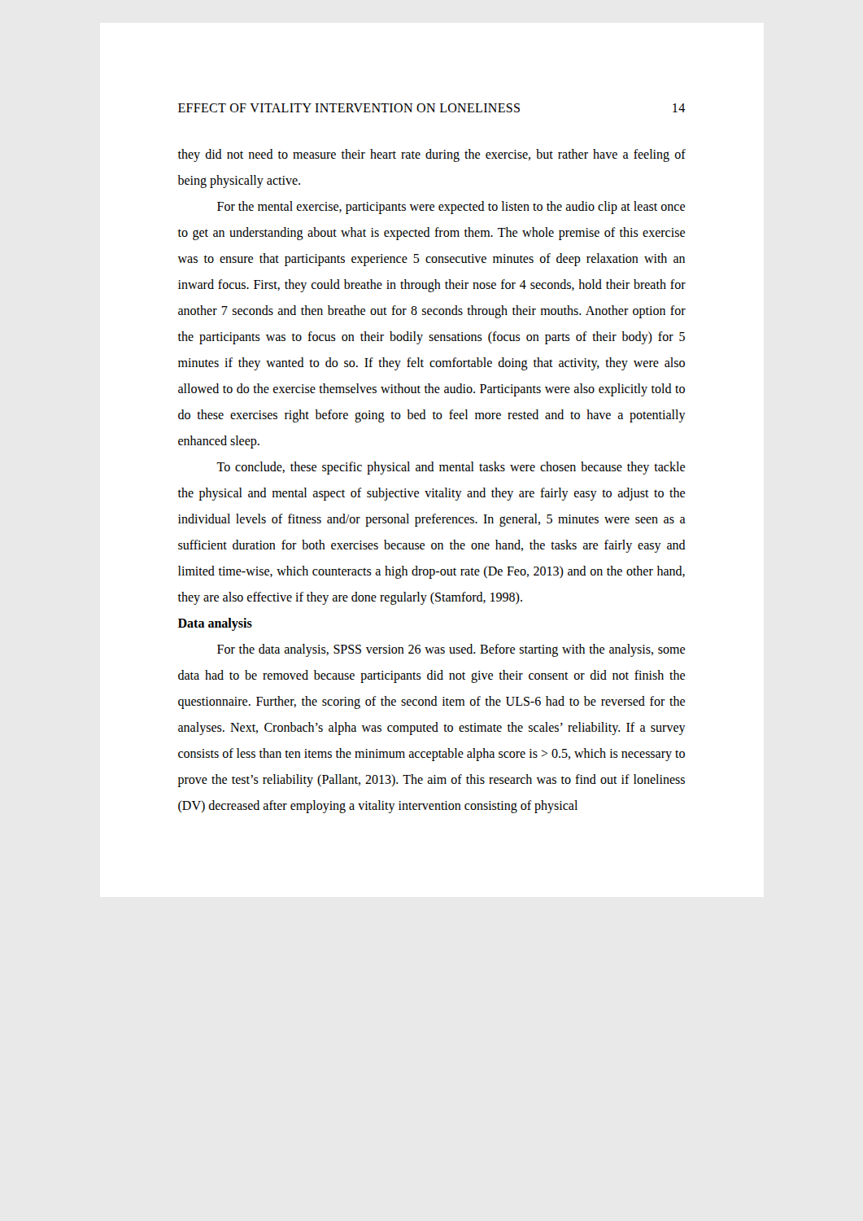Effect of Vitality Intervention on Loneliness 14
they did not need to measure their heart rate during the exercise, but rather have a feeling of being physically active.
For the mental exercise, participants were expected to listen to the audio clip at least once to get an understanding about what is expected from them. The whole premise of this exercise was to ensure that participants experience 5 consecutive minutes of deep relaxation with an inward focus. First, they could breathe in through their nose for 4 seconds, hold their breath for another 7 seconds and then breathe out for 8 seconds through their mouths. Another option for the participants was to focus on their bodily sensations (focus on parts of their body) for 5 minutes if they wanted to do so. If they felt comfortable doing that activity, they were also allowed to do the exercise themselves without the audio. Participants were also explicitly told to do these exercises right before going to bed to feel more rested and to have a potentially enhanced sleep.
To conclude, these specific physical and mental tasks were chosen because they tackle the physical and mental aspect of subjective vitality and they are fairly easy to adjust to the individual levels of fitness and/or personal preferences. In general, 5 minutes were seen as a sufficient duration for both exercises because on the one hand, the tasks are fairly easy and limited time-wise, which counteracts a high drop-out rate (De Feo, 2013) and on the other hand, they are also effective if they are done regularly (Stamford, 1998).
Data analysis
For the data analysis, SPSS version 26 was used. Before starting with the analysis, some data had to be removed because participants did not give their consent or did not finish the questionnaire. Further, the scoring of the second item of the ULS-6 had to be reversed for the analyses. Next, Cronbach’s alpha was computed to estimate the scales’ reliability. If a survey consists of less than ten items the minimum acceptable alpha score is > 0.5, which is necessary to prove the test’s reliability (Pallant, 2013). The aim of this research was to find out if loneliness (DV) decreased after employing a vitality intervention consisting of physical